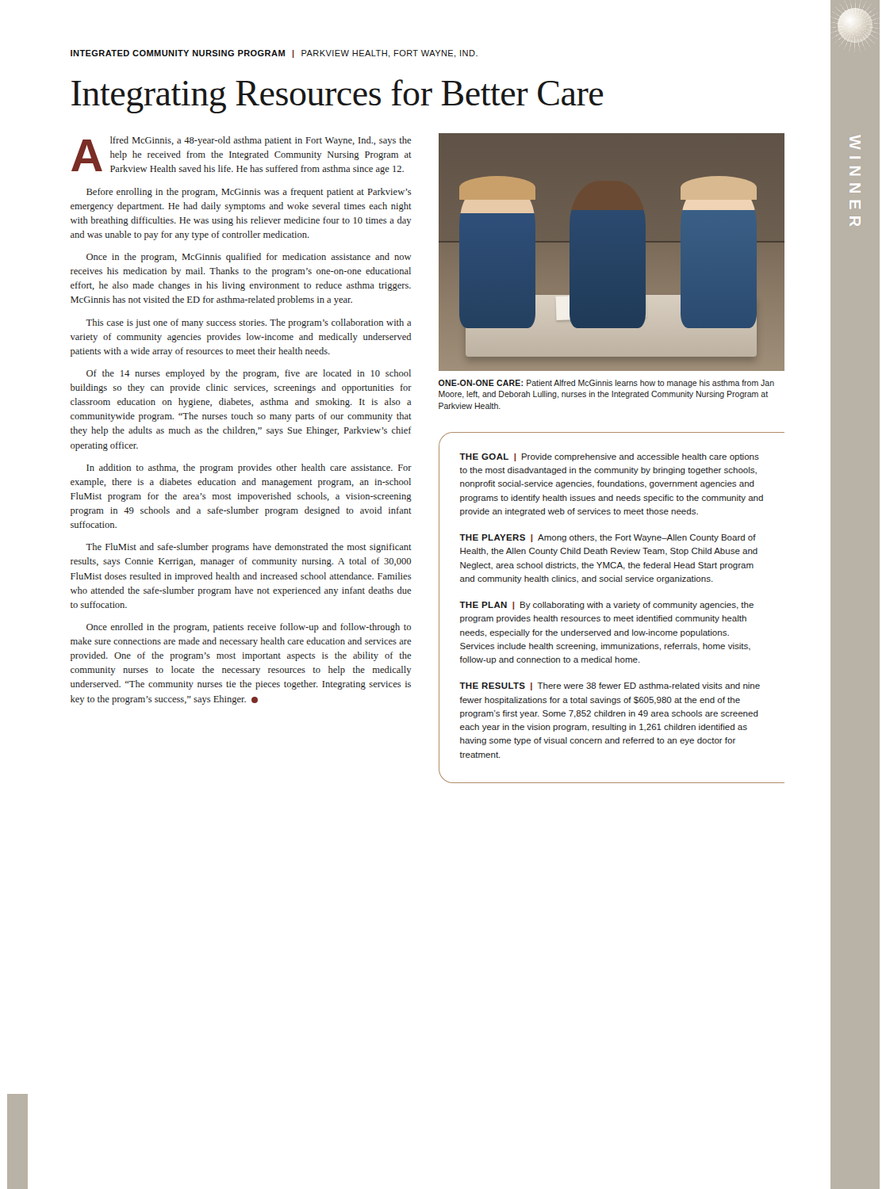WINNER
INTEGRATED COMMUNITY NURSING PROGRAM|PARKVIEW HEALTH, FORT WAYNE, IND.
Integrating Resources for Better Care
Alfred McGinnis, a 48-year-old asthma patient in Fort Wayne, Ind., says the help he received from the Integrated Community Nursing Program at Parkview Health saved his life. He has suffered from asthma since age 12.
Before enrolling in the program, McGinnis was a frequent patient at Parkview’s emergency department. He had daily symptoms and woke several times each night with breathing difficulties. He was using his reliever medicine four to 10 times a day and was unable to pay for any type of controller medication.
Once in the program, McGinnis qualified for medication assistance and now receives his medication by mail. Thanks to the program’s one-on-one educational effort, he also made changes in his living environment to reduce asthma triggers. McGinnis has not visited the ED for asthma-related problems in a year.
This case is just one of many success stories. The program’s collaboration with a variety of community agencies provides low-income and medically underserved patients with a wide array of resources to meet their health needs.
Of the 14 nurses employed by the program, five are located in 10 school buildings so they can provide clinic services, screenings and opportunities for classroom education on hygiene, diabetes, asthma and smoking. It is also a communitywide program. “The nurses touch so many parts of our community that they help the adults as much as the children,” says Sue Ehinger, Parkview’s chief operating officer.
In addition to asthma, the program provides other health care assistance. For example, there is a diabetes education and management program, an in-school FluMist program for the area’s most impoverished schools, a vision-screening program in 49 schools and a safe-slumber program designed to avoid infant suffocation.
The FluMist and safe-slumber programs have demonstrated the most significant results, says Connie Kerrigan, manager of community nursing. A total of 30,000 FluMist doses resulted in improved health and increased school attendance. Families who attended the safe-slumber program have not experienced any infant deaths due to suffocation.
Once enrolled in the program, patients receive follow-up and follow-through to make sure connections are made and necessary health care education and services are provided. One of the program’s most important aspects is the ability of the community nurses to locate the necessary resources to help the medically underserved. “The community nurses tie the pieces together. Integrating services is key to the program’s success,” says Ehinger.
Paul VanCamp, Parkview Media Services
ONE-ON-ONE CARE: Patient Alfred McGinnis learns how to manage his asthma from Jan Moore, left, and Deborah Lulling, nurses in the Integrated Community Nursing Program at Parkview Health.
THE GOAL|Provide comprehensive and accessible health care options to the most disadvantaged in the community by bringing together schools, nonprofit social-service agencies, foundations, government agencies and programs to identify health issues and needs specific to the community and provide an integrated web of services to meet those needs.
THE PLAYERS|Among others, the Fort Wayne–Allen County Board of Health, the Allen County Child Death Review Team, Stop Child Abuse and Neglect, area school districts, the YMCA, the federal Head Start program and community health clinics, and social service organizations.
THE PLAN|By collaborating with a variety of community agencies, the program provides health resources to meet identified community health needs, especially for the underserved and low-income populations. Services include health screening, immunizations, referrals, home visits, follow-up and connection to a medical home.
THE RESULTS|There were 38 fewer ED asthma-related visits and nine fewer hospitalizations for a total savings of $605,980 at the end of the program’s first year. Some 7,852 children in 49 area schools are screened each year in the vision program, resulting in 1,261 children identified as having some type of visual concern and referred to an eye doctor for treatment.